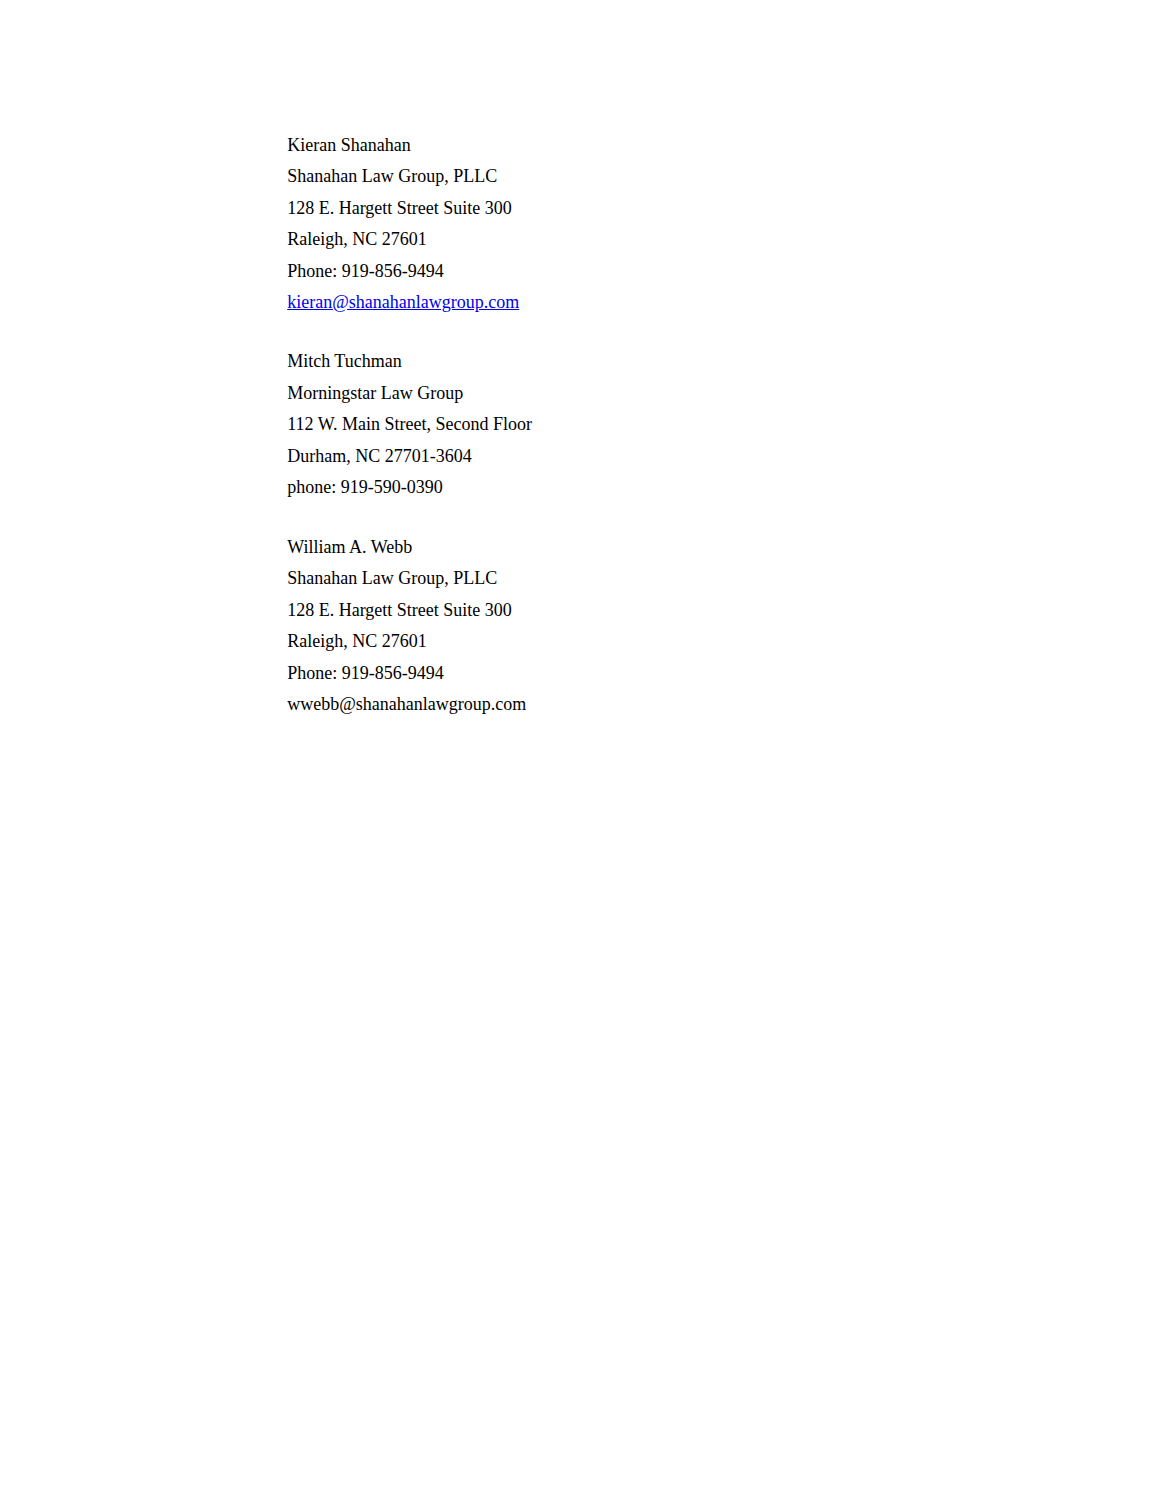Kieran Shanahan
Shanahan Law Group, PLLC
128 E. Hargett Street Suite 300
Raleigh, NC 27601
Phone: 919-856-9494
kieran@shanahanlawgroup.com
Mitch Tuchman
Morningstar Law Group
112 W. Main Street, Second Floor
Durham, NC 27701-3604
phone: 919-590-0390
William A. Webb
Shanahan Law Group, PLLC
128 E. Hargett Street Suite 300
Raleigh, NC 27601
Phone: 919-856-9494
wwebb@shanahanlawgroup.com